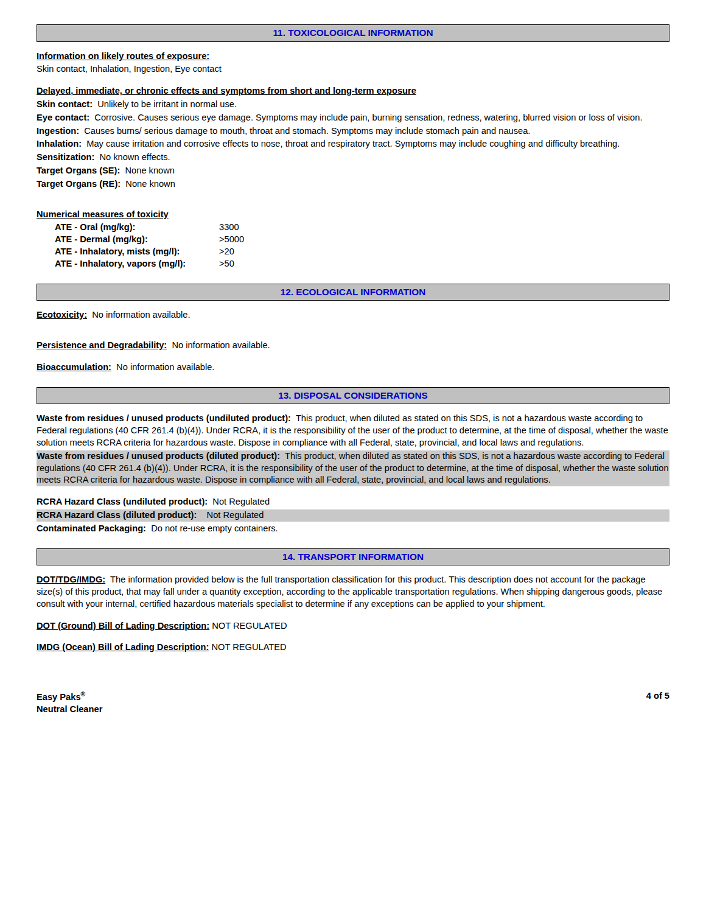11. TOXICOLOGICAL INFORMATION
Information on likely routes of exposure:
Skin contact, Inhalation, Ingestion, Eye contact
Delayed, immediate, or chronic effects and symptoms from short and long-term exposure
Skin contact: Unlikely to be irritant in normal use.
Eye contact: Corrosive. Causes serious eye damage. Symptoms may include pain, burning sensation, redness, watering, blurred vision or loss of vision.
Ingestion: Causes burns/ serious damage to mouth, throat and stomach. Symptoms may include stomach pain and nausea.
Inhalation: May cause irritation and corrosive effects to nose, throat and respiratory tract. Symptoms may include coughing and difficulty breathing.
Sensitization: No known effects.
Target Organs (SE): None known
Target Organs (RE): None known
Numerical measures of toxicity
| ATE - Oral (mg/kg): | 3300 |
| ATE - Dermal (mg/kg): | >5000 |
| ATE - Inhalatory, mists (mg/l): | >20 |
| ATE - Inhalatory, vapors (mg/l): | >50 |
12. ECOLOGICAL INFORMATION
Ecotoxicity: No information available.
Persistence and Degradability: No information available.
Bioaccumulation: No information available.
13. DISPOSAL CONSIDERATIONS
Waste from residues / unused products (undiluted product): This product, when diluted as stated on this SDS, is not a hazardous waste according to Federal regulations (40 CFR 261.4 (b)(4)). Under RCRA, it is the responsibility of the user of the product to determine, at the time of disposal, whether the waste solution meets RCRA criteria for hazardous waste. Dispose in compliance with all Federal, state, provincial, and local laws and regulations.
Waste from residues / unused products (diluted product): This product, when diluted as stated on this SDS, is not a hazardous waste according to Federal regulations (40 CFR 261.4 (b)(4)). Under RCRA, it is the responsibility of the user of the product to determine, at the time of disposal, whether the waste solution meets RCRA criteria for hazardous waste. Dispose in compliance with all Federal, state, provincial, and local laws and regulations.
RCRA Hazard Class (undiluted product): Not Regulated
RCRA Hazard Class (diluted product): Not Regulated
Contaminated Packaging: Do not re-use empty containers.
14. TRANSPORT INFORMATION
DOT/TDG/IMDG: The information provided below is the full transportation classification for this product. This description does not account for the package size(s) of this product, that may fall under a quantity exception, according to the applicable transportation regulations. When shipping dangerous goods, please consult with your internal, certified hazardous materials specialist to determine if any exceptions can be applied to your shipment.
DOT (Ground) Bill of Lading Description: NOT REGULATED
IMDG (Ocean) Bill of Lading Description: NOT REGULATED
Easy Paks®
Neutral Cleaner
4 of 5